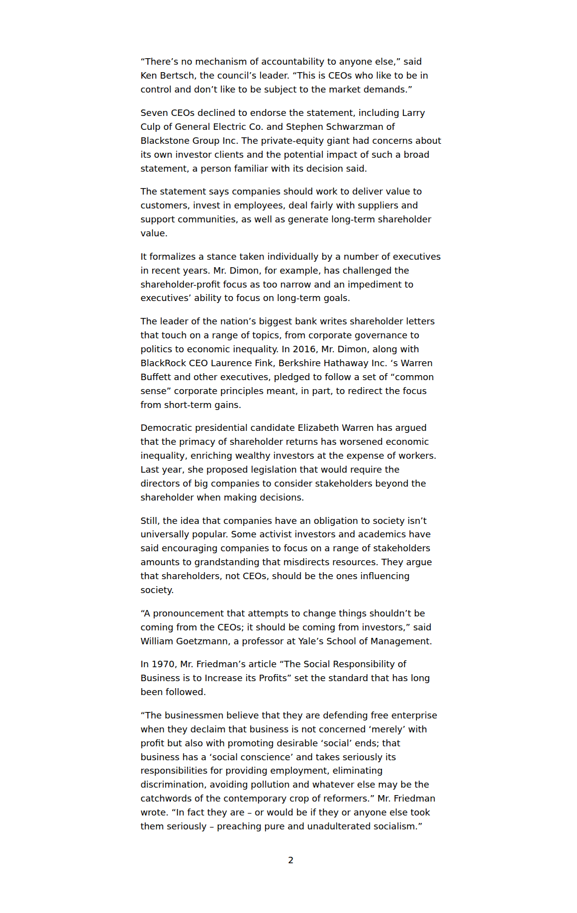“There’s no mechanism of accountability to anyone else,” said Ken Bertsch, the council’s leader. “This is CEOs who like to be in control and don’t like to be subject to the market demands.”
Seven CEOs declined to endorse the statement, including Larry Culp of General Electric Co. and Stephen Schwarzman of Blackstone Group Inc. The private-equity giant had concerns about its own investor clients and the potential impact of such a broad statement, a person familiar with its decision said.
The statement says companies should work to deliver value to customers, invest in employees, deal fairly with suppliers and support communities, as well as generate long-term shareholder value.
It formalizes a stance taken individually by a number of executives in recent years. Mr. Dimon, for example, has challenged the shareholder-profit focus as too narrow and an impediment to executives’ ability to focus on long-term goals.
The leader of the nation’s biggest bank writes shareholder letters that touch on a range of topics, from corporate governance to politics to economic inequality. In 2016, Mr. Dimon, along with BlackRock CEO Laurence Fink, Berkshire Hathaway Inc. ‘s Warren Buffett and other executives, pledged to follow a set of “common sense” corporate principles meant, in part, to redirect the focus from short-term gains.
Democratic presidential candidate Elizabeth Warren has argued that the primacy of shareholder returns has worsened economic inequality, enriching wealthy investors at the expense of workers. Last year, she proposed legislation that would require the directors of big companies to consider stakeholders beyond the shareholder when making decisions.
Still, the idea that companies have an obligation to society isn’t universally popular. Some activist investors and academics have said encouraging companies to focus on a range of stakeholders amounts to grandstanding that misdirects resources. They argue that shareholders, not CEOs, should be the ones influencing society.
“A pronouncement that attempts to change things shouldn’t be coming from the CEOs; it should be coming from investors,” said William Goetzmann, a professor at Yale’s School of Management.
In 1970, Mr. Friedman’s article “The Social Responsibility of Business is to Increase its Profits” set the standard that has long been followed.
“The businessmen believe that they are defending free enterprise when they declaim that business is not concerned ‘merely’ with profit but also with promoting desirable ‘social’ ends; that business has a ‘social conscience’ and takes seriously its responsibilities for providing employment, eliminating discrimination, avoiding pollution and whatever else may be the catchwords of the contemporary crop of reformers.” Mr. Friedman wrote. “In fact they are – or would be if they or anyone else took them seriously – preaching pure and unadulterated socialism.”
2